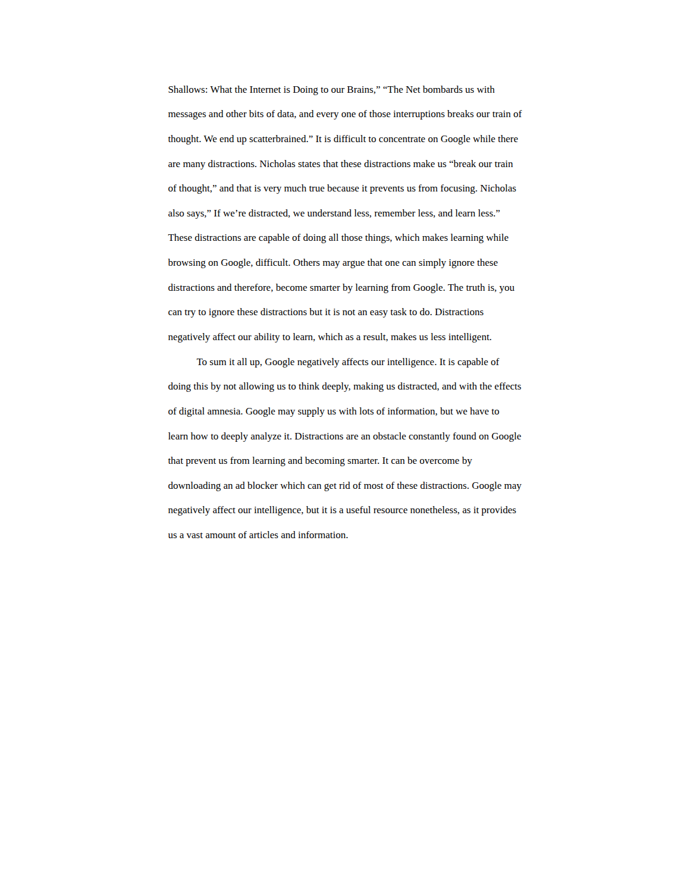Shallows: What the Internet is Doing to our Brains,” “The Net bombards us with messages and other bits of data, and every one of those interruptions breaks our train of thought. We end up scatterbrained.” It is difficult to concentrate on Google while there are many distractions. Nicholas states that these distractions make us “break our train of thought,” and that is very much true because it prevents us from focusing. Nicholas also says,” If we’re distracted, we understand less, remember less, and learn less.” These distractions are capable of doing all those things, which makes learning while browsing on Google, difficult. Others may argue that one can simply ignore these distractions and therefore, become smarter by learning from Google. The truth is, you can try to ignore these distractions but it is not an easy task to do. Distractions negatively affect our ability to learn, which as a result, makes us less intelligent.
To sum it all up, Google negatively affects our intelligence. It is capable of doing this by not allowing us to think deeply, making us distracted, and with the effects of digital amnesia. Google may supply us with lots of information, but we have to learn how to deeply analyze it. Distractions are an obstacle constantly found on Google that prevent us from learning and becoming smarter. It can be overcome by downloading an ad blocker which can get rid of most of these distractions. Google may negatively affect our intelligence, but it is a useful resource nonetheless, as it provides us a vast amount of articles and information.